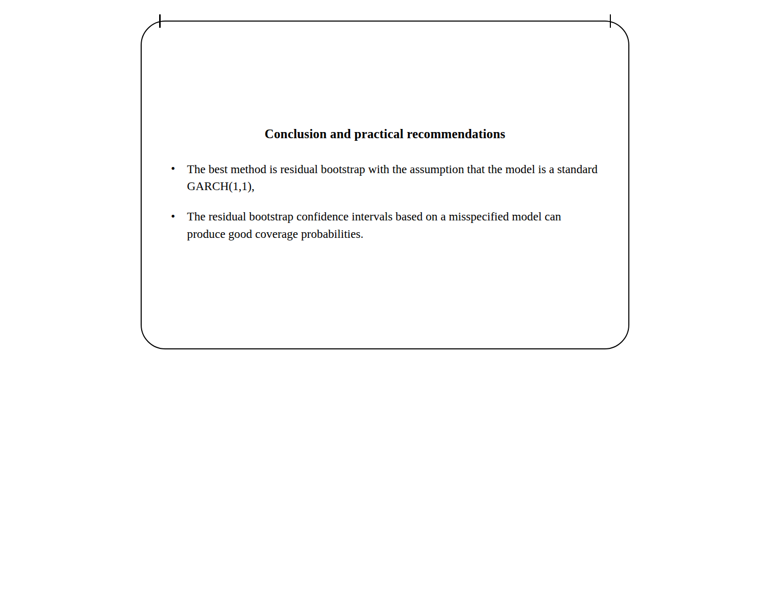Conclusion and practical recommendations
The best method is residual bootstrap with the assumption that the model is a standard GARCH(1,1),
The residual bootstrap confidence intervals based on a misspecified model can produce good coverage probabilities.